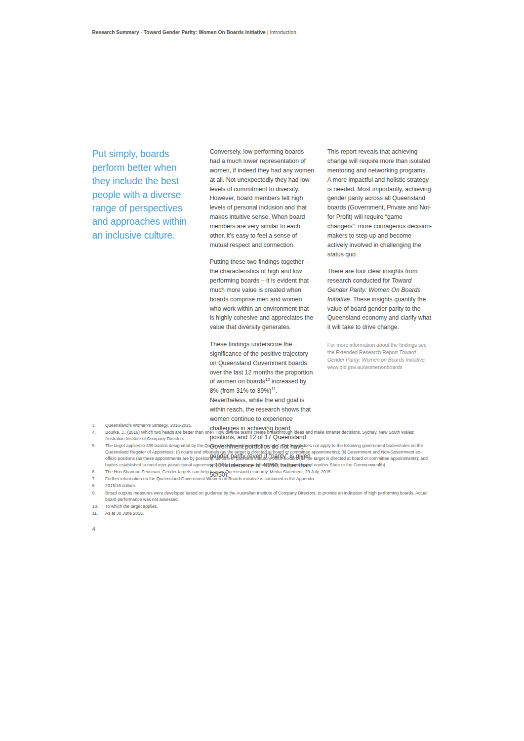Research Summary - Toward Gender Parity: Women On Boards Initiative | Introduction
Put simply, boards perform better when they include the best people with a diverse range of perspectives and approaches within an inclusive culture.
Conversely, low performing boards had a much lower representation of women, if indeed they had any women at all. Not unexpectedly they had low levels of commitment to diversity. However, board members felt high levels of personal inclusion and that makes intuitive sense. When board members are very similar to each other, it's easy to feel a sense of mutual respect and connection.
Putting these two findings together – the characteristics of high and low performing boards – it is evident that much more value is created when boards comprise men and women who work within an environment that is highly cohesive and appreciates the value that diversity generates.
These findings underscore the significance of the positive trajectory on Queensland Government boards: over the last 12 months the proportion of women on boards10 increased by 8% (from 31% to 39%)11. Nevertheless, while the end goal is within reach, the research shows that women continue to experience challenges in achieving board positions, and 12 of 17 Queensland Government portfolios do not have gender parity (even if “parity” is given a 10% tolerance of 40/60, rather than 50/50).
This report reveals that achieving change will require more than isolated mentoring and networking programs. A more impactful and holistic strategy is needed. Most importantly, achieving gender parity across all Queensland boards (Government, Private and Not-for Profit) will require “game changers”: more courageous decision-makers to step up and become actively involved in challenging the status quo.
There are four clear insights from research conducted for Toward Gender Parity: Women On Boards Initiative. These insights quantify the value of board gender parity to the Queensland economy and clarify what it will take to drive change.
For more information about the findings see the Extended Research Report Toward Gender Parity: Women on Boards Initiative.
www.qld.gov.au/womenonboards
Queensland's Women's Strategy, 2016-2021.
Bourke, J., (2016) Which two heads are better than one? How diverse teams create breakthrough ideas and make smarter decisions, Sydney, New South Wales: Australian Institute of Company Directors.
The target applies to 239 boards designated by the Queensland Government as “in scope”. The target does not apply to the following government bodies/roles on the Queensland Register of Appointees: (i) courts and tribunals (as the target is directed at board or committee appointments); (ii) Government and Non-Government ex-officio positions (as these appointments are by position); full-time or part-time statutory office holders (as the target is directed at board or committee appointments); and bodies established to meet inter-jurisdictional agreements (as appointees are decided with the agreement of another State or the Commonwealth).
The Hon Shannon Fentiman, Gender targets can help to grow Queensland economy, Media Statement, 29 July, 2015.
Further information on the Queensland Government Women on Boards initiative is contained in the Appendix.
2015/16 dollars.
Broad outputs measures were developed based on guidance by the Australian Institute of Company Directors, to provide an indication of high performing boards. Actual board performance was not assessed.
To which the target applies.
As at 30 June 2016.
4